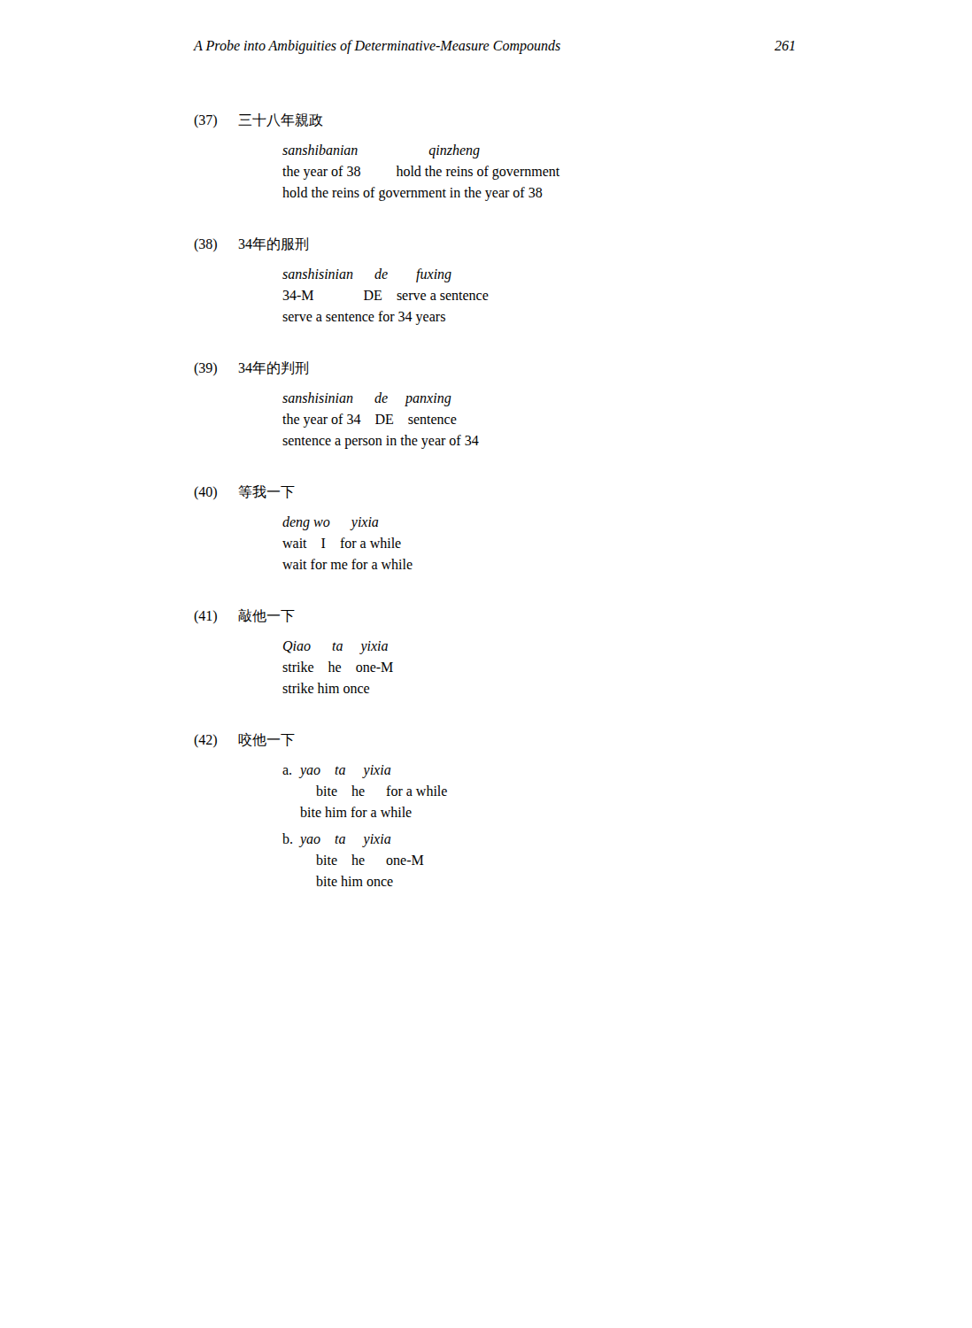A Probe into Ambiguities of Determinative-Measure Compounds 261
(37)
三十八年親政
sanshibanian qinzheng
the year of 38 hold the reins of government
hold the reins of government in the year of 38
(38)
34年的服刑
sanshisinian de fuxing
34-M DE serve a sentence
serve a sentence for 34 years
(39)
34年的判刑
sanshisinian de panxing
the year of 34 DE sentence
sentence a person in the year of 34
(40)
等我一下
deng wo yixia
wait I for a while
wait for me for a while
(41)
敲他一下
Qiao ta yixia
strike he one-M
strike him once
(42)
咬他一下
a.
yao ta yixia
bite he for a while
bite him for a while
b.
yao ta yixia
bite he one-M
bite him once